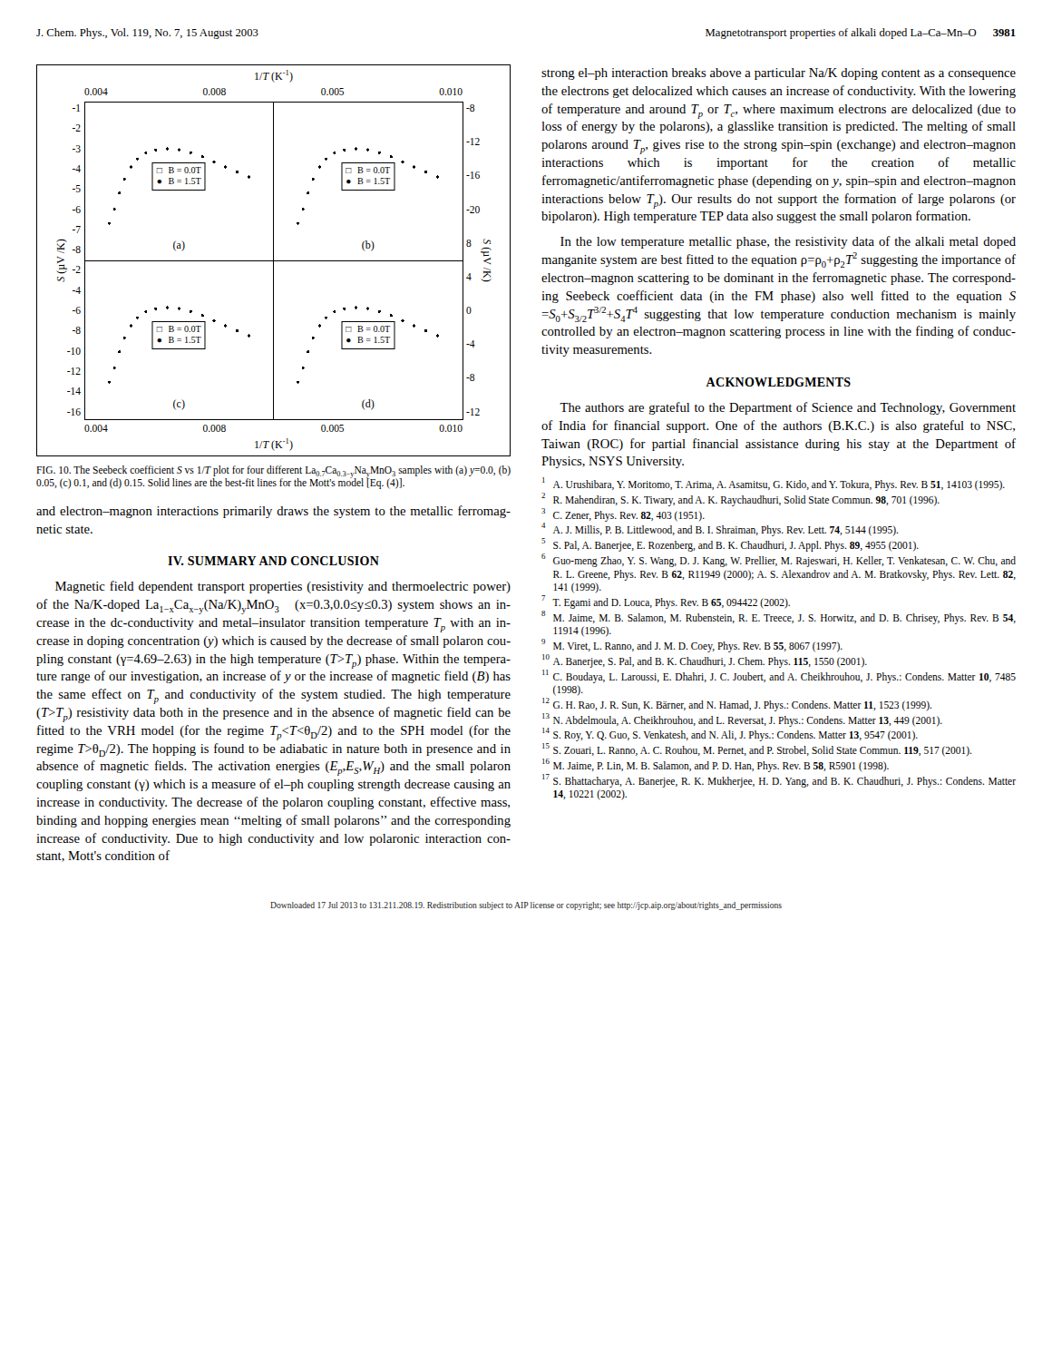J. Chem. Phys., Vol. 119, No. 7, 15 August 2003
Magnetotransport properties of alkali doped La–Ca–Mn–O
3981
1/T (K-1)
0.0040.0080.0050.010
S (µV /K)
S (µV /K)
-1-2-3-4-5-6-7-8 -2-4-6-8-10-12-14-16
-8-12-16-20 840-4-8-12
□ B = 0.0T
● B = 1.5T
(a)
□ B = 0.0T
● B = 1.5T
(b)
□ B = 0.0T
● B = 1.5T
(c)
□ B = 0.0T
● B = 1.5T
(d)
0.0040.0080.0050.010
1/T (K-1)
FIG. 10. The Seebeck coefficient S vs 1/T plot for four different La0.7Ca0.3−yNayMnO3 samples with (a) y=0.0, (b) 0.05, (c) 0.1, and (d) 0.15. Solid lines are the best-fit lines for the Mott's model [Eq. (4)].
and electron–magnon interactions primarily draws the system to the metallic ferromagnetic state.
IV. SUMMARY AND CONCLUSION
Magnetic field dependent transport properties (resistivity and thermoelectric power) of the Na/K-doped La1−xCax−y(Na/K)yMnO3 (x=0.3,0.0≤y≤0.3) system shows an increase in the dc-conductivity and metal–insulator transition temperature Tp with an increase in doping concentration (y) which is caused by the decrease of small polaron coupling constant (γ=4.69–2.63) in the high temperature (T>Tp) phase. Within the temperature range of our investigation, an increase of y or the increase of magnetic field (B) has the same effect on Tp and conductivity of the system studied. The high temperature (T>Tp) resistivity data both in the presence and in the absence of magnetic field can be fitted to the VRH model (for the regime Tp<T<θD/2) and to the SPH model (for the regime T>θD/2). The hopping is found to be adiabatic in nature both in presence and in absence of magnetic fields. The activation energies (Ep,ES,WH) and the small polaron coupling constant (γ) which is a measure of el–ph coupling strength decrease causing an increase in conductivity. The decrease of the polaron coupling constant, effective mass, binding and hopping energies mean ‘‘melting of small polarons’’ and the corresponding increase of conductivity. Due to high conductivity and low polaronic interaction constant, Mott's condition of
strong el–ph interaction breaks above a particular Na/K doping content as a consequence the electrons get delocalized which causes an increase of conductivity. With the lowering of temperature and around Tp or Tc, where maximum electrons are delocalized (due to loss of energy by the polarons), a glasslike transition is predicted. The melting of small polarons around Tp, gives rise to the strong spin–spin (exchange) and electron–magnon interactions which is important for the creation of metallic ferromagnetic/antiferromagnetic phase (depending on y, spin–spin and electron–magnon interactions below Tp). Our results do not support the formation of large polarons (or bipolaron). High temperature TEP data also suggest the small polaron formation.
In the low temperature metallic phase, the resistivity data of the alkali metal doped manganite system are best fitted to the equation ρ=ρ0+ρ2T2 suggesting the importance of electron–magnon scattering to be dominant in the ferromagnetic phase. The corresponding Seebeck coefficient data (in the FM phase) also well fitted to the equation S =S0+S3/2T3/2+S4T4 suggesting that low temperature conduction mechanism is mainly controlled by an electron–magnon scattering process in line with the finding of conductivity measurements.
ACKNOWLEDGMENTS
The authors are grateful to the Department of Science and Technology, Government of India for financial support. One of the authors (B.K.C.) is also grateful to NSC, Taiwan (ROC) for partial financial assistance during his stay at the Department of Physics, NSYS University.
A. Urushibara, Y. Moritomo, T. Arima, A. Asamitsu, G. Kido, and Y. Tokura, Phys. Rev. B 51, 14103 (1995).
R. Mahendiran, S. K. Tiwary, and A. K. Raychaudhuri, Solid State Commun. 98, 701 (1996).
C. Zener, Phys. Rev. 82, 403 (1951).
A. J. Millis, P. B. Littlewood, and B. I. Shraiman, Phys. Rev. Lett. 74, 5144 (1995).
S. Pal, A. Banerjee, E. Rozenberg, and B. K. Chaudhuri, J. Appl. Phys. 89, 4955 (2001).
Guo-meng Zhao, Y. S. Wang, D. J. Kang, W. Prellier, M. Rajeswari, H. Keller, T. Venkatesan, C. W. Chu, and R. L. Greene, Phys. Rev. B 62, R11949 (2000); A. S. Alexandrov and A. M. Bratkovsky, Phys. Rev. Lett. 82, 141 (1999).
T. Egami and D. Louca, Phys. Rev. B 65, 094422 (2002).
M. Jaime, M. B. Salamon, M. Rubenstein, R. E. Treece, J. S. Horwitz, and D. B. Chrisey, Phys. Rev. B 54, 11914 (1996).
M. Viret, L. Ranno, and J. M. D. Coey, Phys. Rev. B 55, 8067 (1997).
A. Banerjee, S. Pal, and B. K. Chaudhuri, J. Chem. Phys. 115, 1550 (2001).
C. Boudaya, L. Laroussi, E. Dhahri, J. C. Joubert, and A. Cheikhrouhou, J. Phys.: Condens. Matter 10, 7485 (1998).
G. H. Rao, J. R. Sun, K. Bärner, and N. Hamad, J. Phys.: Condens. Matter 11, 1523 (1999).
N. Abdelmoula, A. Cheikhrouhou, and L. Reversat, J. Phys.: Condens. Matter 13, 449 (2001).
S. Roy, Y. Q. Guo, S. Venkatesh, and N. Ali, J. Phys.: Condens. Matter 13, 9547 (2001).
S. Zouari, L. Ranno, A. C. Rouhou, M. Pernet, and P. Strobel, Solid State Commun. 119, 517 (2001).
M. Jaime, P. Lin, M. B. Salamon, and P. D. Han, Phys. Rev. B 58, R5901 (1998).
S. Bhattacharya, A. Banerjee, R. K. Mukherjee, H. D. Yang, and B. K. Chaudhuri, J. Phys.: Condens. Matter 14, 10221 (2002).
Downloaded 17 Jul 2013 to 131.211.208.19. Redistribution subject to AIP license or copyright; see http://jcp.aip.org/about/rights_and_permissions